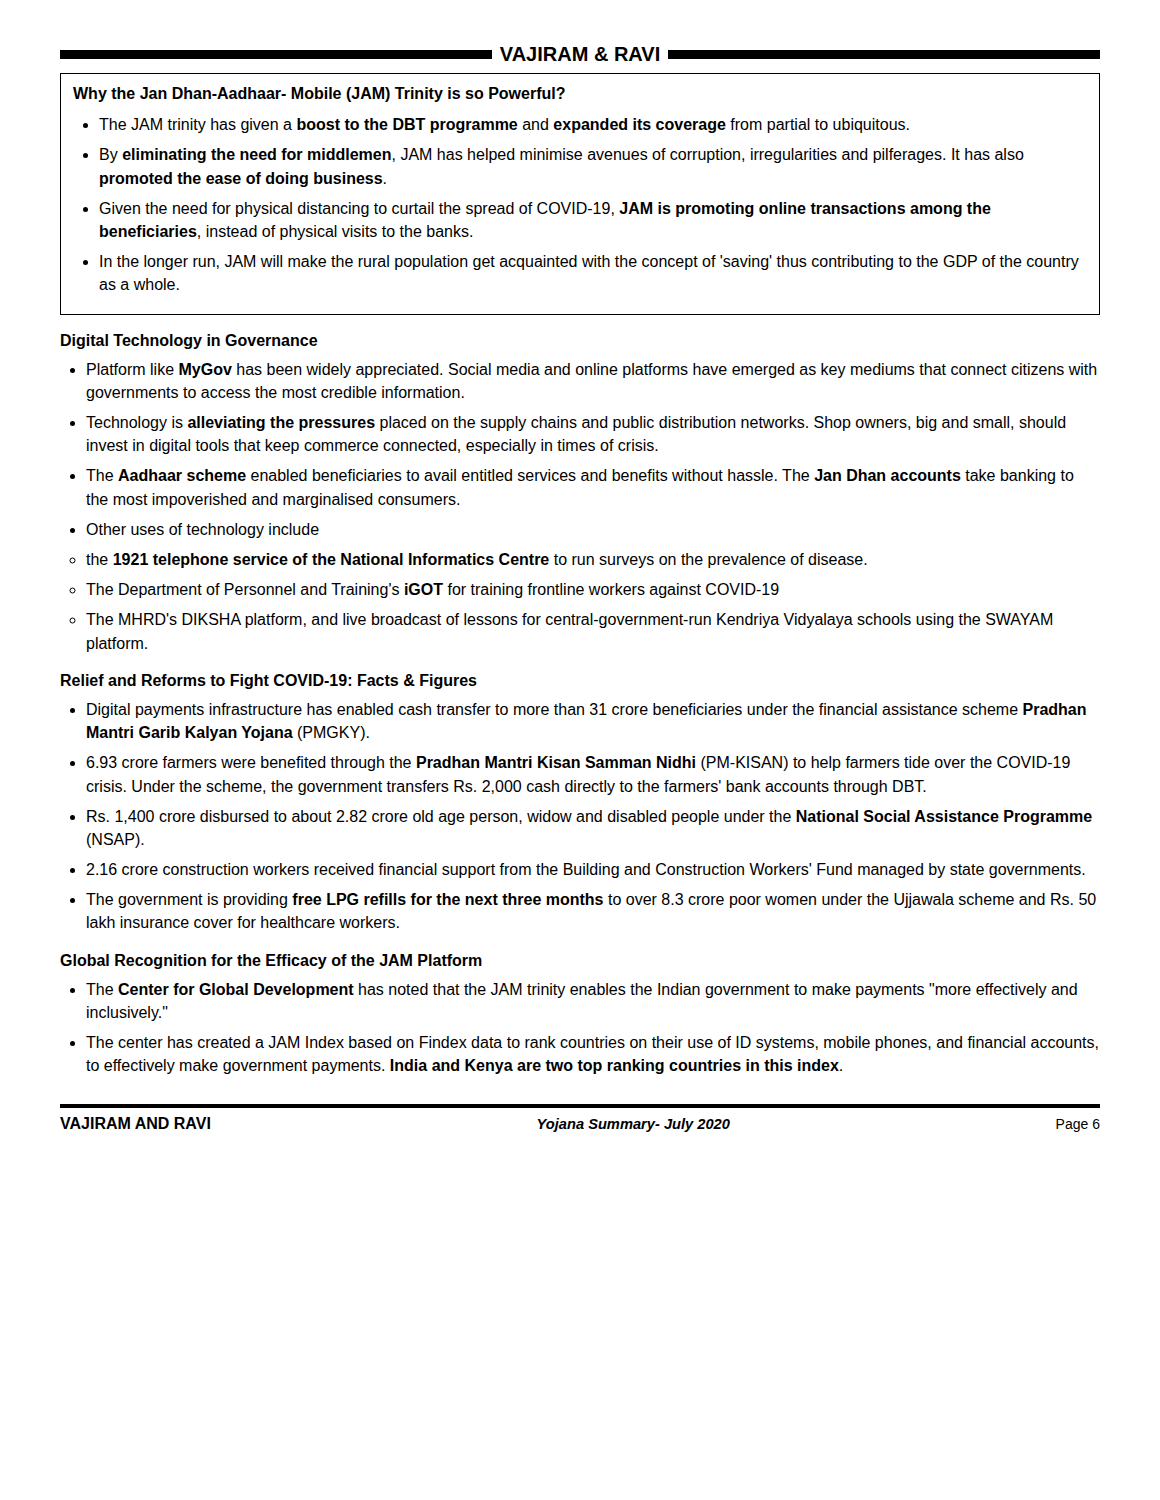VAJIRAM & RAVI
Why the Jan Dhan-Aadhaar- Mobile (JAM) Trinity is so Powerful?
The JAM trinity has given a boost to the DBT programme and expanded its coverage from partial to ubiquitous.
By eliminating the need for middlemen, JAM has helped minimise avenues of corruption, irregularities and pilferages. It has also promoted the ease of doing business.
Given the need for physical distancing to curtail the spread of COVID-19, JAM is promoting online transactions among the beneficiaries, instead of physical visits to the banks.
In the longer run, JAM will make the rural population get acquainted with the concept of 'saving' thus contributing to the GDP of the country as a whole.
Digital Technology in Governance
Platform like MyGov has been widely appreciated. Social media and online platforms have emerged as key mediums that connect citizens with governments to access the most credible information.
Technology is alleviating the pressures placed on the supply chains and public distribution networks. Shop owners, big and small, should invest in digital tools that keep commerce connected, especially in times of crisis.
The Aadhaar scheme enabled beneficiaries to avail entitled services and benefits without hassle. The Jan Dhan accounts take banking to the most impoverished and marginalised consumers.
Other uses of technology include
the 1921 telephone service of the National Informatics Centre to run surveys on the prevalence of disease.
The Department of Personnel and Training's iGOT for training frontline workers against COVID-19
The MHRD's DIKSHA platform, and live broadcast of lessons for central-government-run Kendriya Vidyalaya schools using the SWAYAM platform.
Relief and Reforms to Fight COVID-19: Facts & Figures
Digital payments infrastructure has enabled cash transfer to more than 31 crore beneficiaries under the financial assistance scheme Pradhan Mantri Garib Kalyan Yojana (PMGKY).
6.93 crore farmers were benefited through the Pradhan Mantri Kisan Samman Nidhi (PM-KISAN) to help farmers tide over the COVID-19 crisis. Under the scheme, the government transfers Rs. 2,000 cash directly to the farmers' bank accounts through DBT.
Rs. 1,400 crore disbursed to about 2.82 crore old age person, widow and disabled people under the National Social Assistance Programme (NSAP).
2.16 crore construction workers received financial support from the Building and Construction Workers' Fund managed by state governments.
The government is providing free LPG refills for the next three months to over 8.3 crore poor women under the Ujjawala scheme and Rs. 50 lakh insurance cover for healthcare workers.
Global Recognition for the Efficacy of the JAM Platform
The Center for Global Development has noted that the JAM trinity enables the Indian government to make payments "more effectively and inclusively."
The center has created a JAM Index based on Findex data to rank countries on their use of ID systems, mobile phones, and financial accounts, to effectively make government payments. India and Kenya are two top ranking countries in this index.
VAJIRAM AND RAVI Yojana Summary- July 2020 Page 6